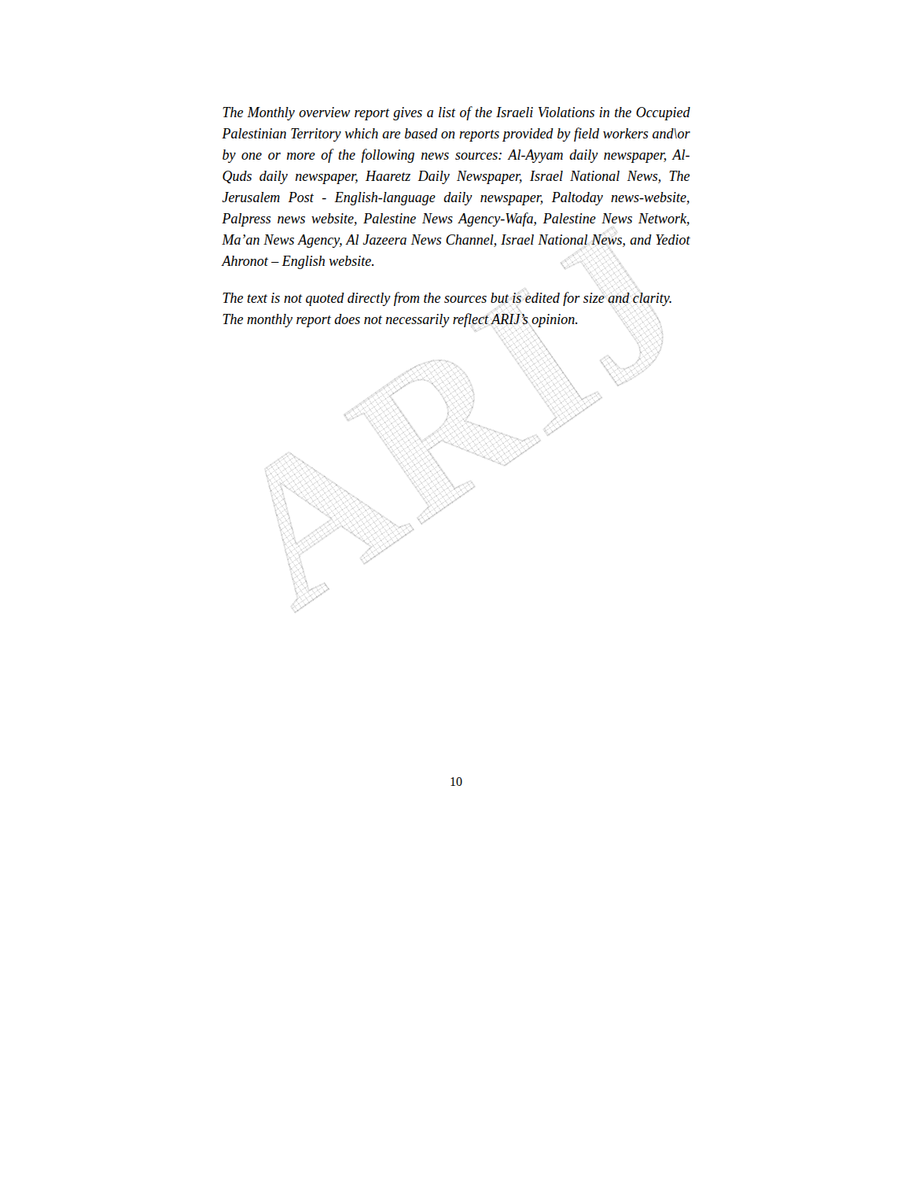ARIJ
The Monthly overview report gives a list of the Israeli Violations in the Occupied Palestinian Territory which are based on reports provided by field workers and\or by one or more of the following news sources: Al-Ayyam daily newspaper, Al-Quds daily newspaper, Haaretz Daily Newspaper, Israel National News, The Jerusalem Post - English-language daily newspaper, Paltoday news-website, Palpress news website, Palestine News Agency-Wafa, Palestine News Network, Ma’an News Agency, Al Jazeera News Channel, Israel National News, and Yediot Ahronot – English website.
The text is not quoted directly from the sources but is edited for size and clarity.
The monthly report does not necessarily reflect ARIJ’s opinion.
10